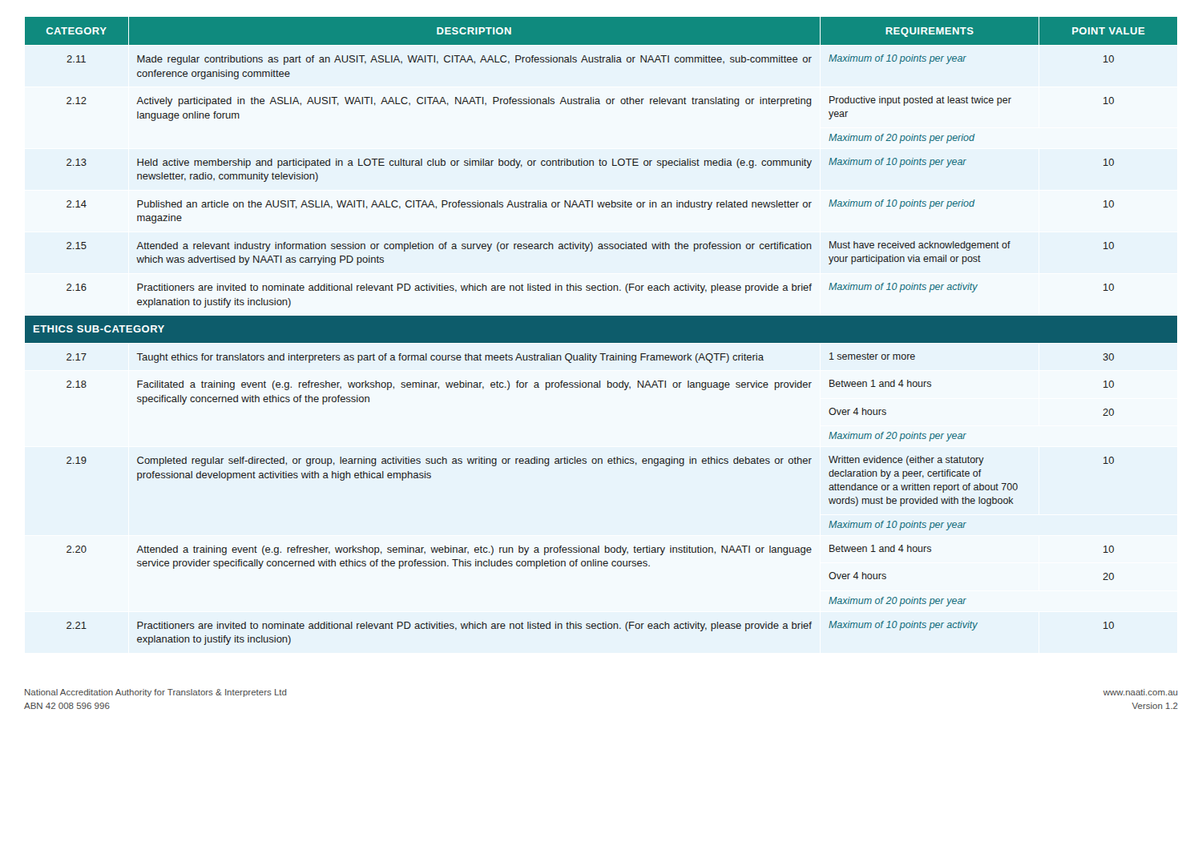| Category | Description | Requirements | Point Value |
| --- | --- | --- | --- |
| 2.11 | Made regular contributions as part of an AUSIT, ASLIA, WAITI, CITAA, AALC, Professionals Australia or NAATI committee, sub-committee or conference organising committee | Maximum of 10 points per year | 10 |
| 2.12 | Actively participated in the ASLIA, AUSIT, WAITI, AALC, CITAA, NAATI, Professionals Australia or other relevant translating or interpreting language online forum | Productive input posted at least twice per year | 10 |
| Maximum of 20 points per period |
| 2.13 | Held active membership and participated in a LOTE cultural club or similar body, or contribution to LOTE or specialist media (e.g. community newsletter, radio, community television) | Maximum of 10 points per year | 10 |
| 2.14 | Published an article on the AUSIT, ASLIA, WAITI, AALC, CITAA, Professionals Australia or NAATI website or in an industry related newsletter or magazine | Maximum of 10 points per period | 10 |
| 2.15 | Attended a relevant industry information session or completion of a survey (or research activity) associated with the profession or certification which was advertised by NAATI as carrying PD points | Must have received acknowledgement of your participation via email or post | 10 |
| 2.16 | Practitioners are invited to nominate additional relevant PD activities, which are not listed in this section. (For each activity, please provide a brief explanation to justify its inclusion) | Maximum of 10 points per activity | 10 |
| Ethics Sub-Category |
| 2.17 | Taught ethics for translators and interpreters as part of a formal course that meets Australian Quality Training Framework (AQTF) criteria | 1 semester or more | 30 |
| 2.18 | Facilitated a training event (e.g. refresher, workshop, seminar, webinar, etc.) for a professional body, NAATI or language service provider specifically concerned with ethics of the profession | Between 1 and 4 hours | 10 |
| Over 4 hours | 20 |
| Maximum of 20 points per year |
| 2.19 | Completed regular self-directed, or group, learning activities such as writing or reading articles on ethics, engaging in ethics debates or other professional development activities with a high ethical emphasis | Written evidence (either a statutory declaration by a peer, certificate of attendance or a written report of about 700 words) must be provided with the logbook | 10 |
| Maximum of 10 points per year |
| 2.20 | Attended a training event (e.g. refresher, workshop, seminar, webinar, etc.) run by a professional body, tertiary institution, NAATI or language service provider specifically concerned with ethics of the profession. This includes completion of online courses. | Between 1 and 4 hours | 10 |
| Over 4 hours | 20 |
| Maximum of 20 points per year |
| 2.21 | Practitioners are invited to nominate additional relevant PD activities, which are not listed in this section. (For each activity, please provide a brief explanation to justify its inclusion) | Maximum of 10 points per activity | 10 |
National Accreditation Authority for Translators & Interpreters Ltd
ABN 42 008 596 996
www.naati.com.au
Version 1.2